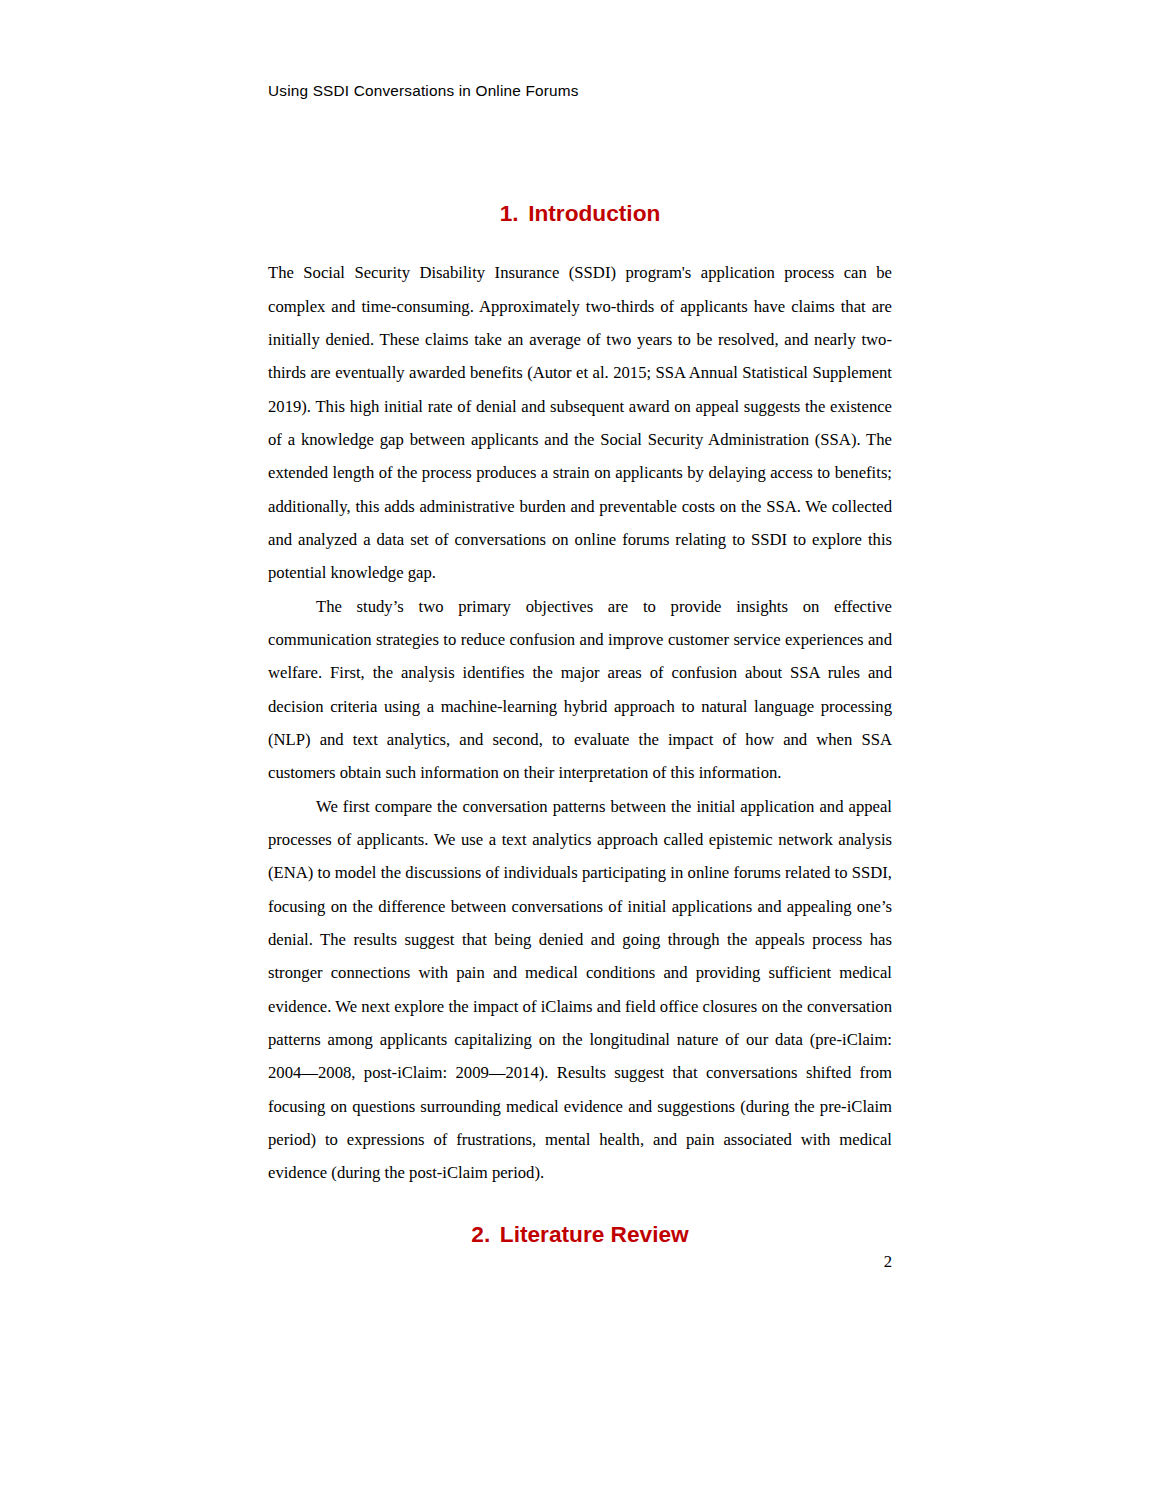Using SSDI Conversations in Online Forums
1. Introduction
The Social Security Disability Insurance (SSDI) program's application process can be complex and time-consuming. Approximately two-thirds of applicants have claims that are initially denied. These claims take an average of two years to be resolved, and nearly two-thirds are eventually awarded benefits (Autor et al. 2015; SSA Annual Statistical Supplement 2019). This high initial rate of denial and subsequent award on appeal suggests the existence of a knowledge gap between applicants and the Social Security Administration (SSA). The extended length of the process produces a strain on applicants by delaying access to benefits; additionally, this adds administrative burden and preventable costs on the SSA. We collected and analyzed a data set of conversations on online forums relating to SSDI to explore this potential knowledge gap.
The study’s two primary objectives are to provide insights on effective communication strategies to reduce confusion and improve customer service experiences and welfare. First, the analysis identifies the major areas of confusion about SSA rules and decision criteria using a machine-learning hybrid approach to natural language processing (NLP) and text analytics, and second, to evaluate the impact of how and when SSA customers obtain such information on their interpretation of this information.
We first compare the conversation patterns between the initial application and appeal processes of applicants. We use a text analytics approach called epistemic network analysis (ENA) to model the discussions of individuals participating in online forums related to SSDI, focusing on the difference between conversations of initial applications and appealing one’s denial. The results suggest that being denied and going through the appeals process has stronger connections with pain and medical conditions and providing sufficient medical evidence. We next explore the impact of iClaims and field office closures on the conversation patterns among applicants capitalizing on the longitudinal nature of our data (pre-iClaim: 2004—2008, post-iClaim: 2009—2014). Results suggest that conversations shifted from focusing on questions surrounding medical evidence and suggestions (during the pre-iClaim period) to expressions of frustrations, mental health, and pain associated with medical evidence (during the post-iClaim period).
2. Literature Review
2